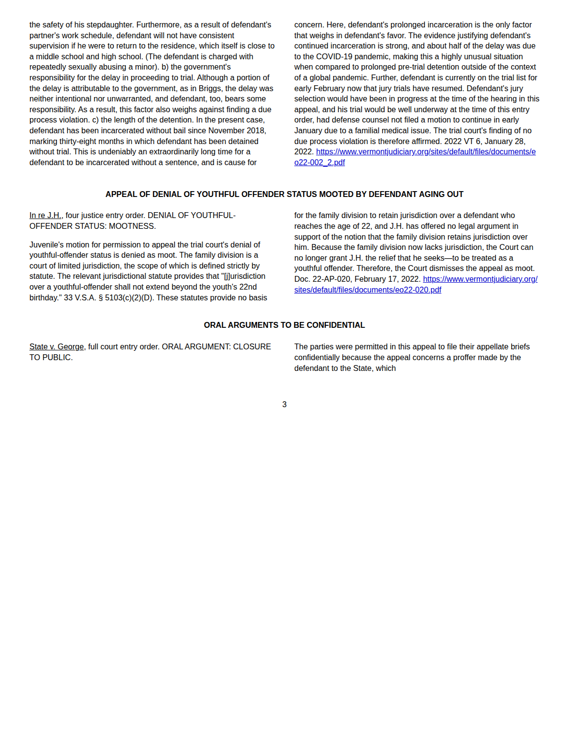the safety of his stepdaughter. Furthermore, as a result of defendant's partner's work schedule, defendant will not have consistent supervision if he were to return to the residence, which itself is close to a middle school and high school. (The defendant is charged with repeatedly sexually abusing a minor). b) the government's responsibility for the delay in proceeding to trial. Although a portion of the delay is attributable to the government, as in Briggs, the delay was neither intentional nor unwarranted, and defendant, too, bears some responsibility. As a result, this factor also weighs against finding a due process violation. c) the length of the detention. In the present case, defendant has been incarcerated without bail since November 2018, marking thirty-eight months in which defendant has been detained without trial. This is undeniably an extraordinarily long time for a defendant to be incarcerated without a sentence, and is cause for concern. Here, defendant's prolonged incarceration is the only factor that weighs in defendant's favor. The evidence justifying defendant's continued incarceration is strong, and about half of the delay was due to the COVID-19 pandemic, making this a highly unusual situation when compared to prolonged pre-trial detention outside of the context of a global pandemic. Further, defendant is currently on the trial list for early February now that jury trials have resumed. Defendant's jury selection would have been in progress at the time of the hearing in this appeal, and his trial would be well underway at the time of this entry order, had defense counsel not filed a motion to continue in early January due to a familial medical issue. The trial court's finding of no due process violation is therefore affirmed. 2022 VT 6, January 28, 2022. https://www.vermontjudiciary.org/sites/default/files/documents/eo22-002_2.pdf
Appeal of Denial of Youthful Offender Status Mooted by Defendant Aging Out
In re J.H., four justice entry order. DENIAL OF YOUTHFUL-OFFENDER STATUS: MOOTNESS.
Juvenile's motion for permission to appeal the trial court's denial of youthful-offender status is denied as moot. The family division is a court of limited jurisdiction, the scope of which is defined strictly by statute. The relevant jurisdictional statute provides that "[j]urisdiction over a youthful-offender shall not extend beyond the youth's 22nd birthday." 33 V.S.A. § 5103(c)(2)(D). These statutes provide no basis for the family division to retain jurisdiction over a defendant who reaches the age of 22, and J.H. has offered no legal argument in support of the notion that the family division retains jurisdiction over him. Because the family division now lacks jurisdiction, the Court can no longer grant J.H. the relief that he seeks—to be treated as a youthful offender. Therefore, the Court dismisses the appeal as moot. Doc. 22-AP-020, February 17, 2022. https://www.vermontjudiciary.org/sites/default/files/documents/eo22-020.pdf
Oral Arguments to be Confidential
State v. George, full court entry order. ORAL ARGUMENT: CLOSURE TO PUBLIC.
The parties were permitted in this appeal to file their appellate briefs confidentially because the appeal concerns a proffer made by the defendant to the State, which
3